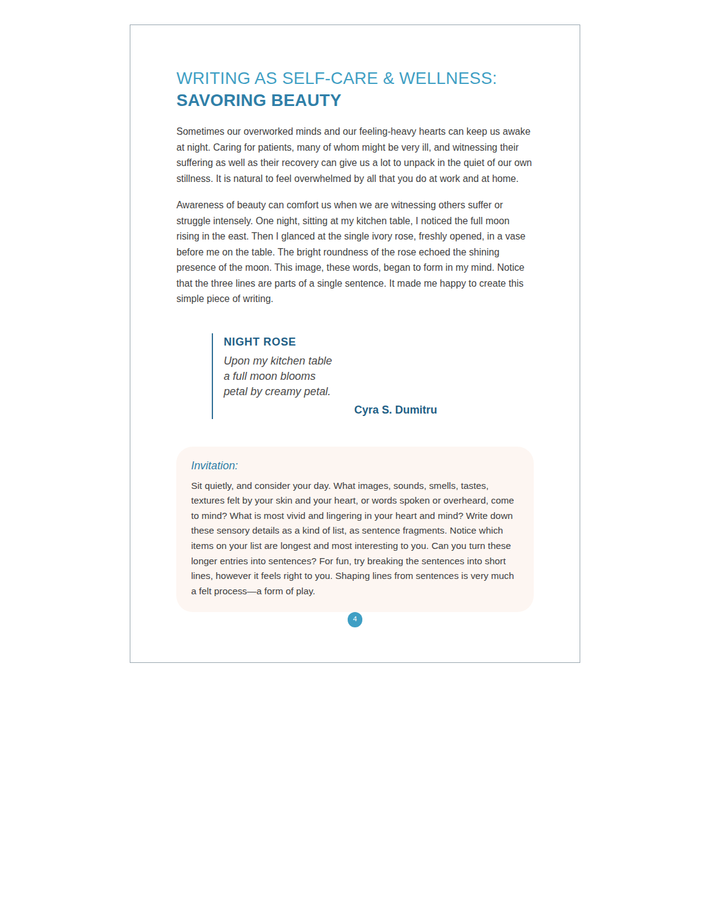WRITING AS SELF-CARE & WELLNESS: SAVORING BEAUTY
Sometimes our overworked minds and our feeling-heavy hearts can keep us awake at night. Caring for patients, many of whom might be very ill, and witnessing their suffering as well as their recovery can give us a lot to unpack in the quiet of our own stillness. It is natural to feel overwhelmed by all that you do at work and at home.
Awareness of beauty can comfort us when we are witnessing others suffer or struggle intensely. One night, sitting at my kitchen table, I noticed the full moon rising in the east. Then I glanced at the single ivory rose, freshly opened, in a vase before me on the table. The bright roundness of the rose echoed the shining presence of the moon. This image, these words, began to form in my mind. Notice that the three lines are parts of a single sentence. It made me happy to create this simple piece of writing.
NIGHT ROSE
Upon my kitchen table
a full moon blooms
petal by creamy petal.
Cyra S. Dumitru
Invitation:
Sit quietly, and consider your day. What images, sounds, smells, tastes, textures felt by your skin and your heart, or words spoken or overheard, come to mind? What is most vivid and lingering in your heart and mind? Write down these sensory details as a kind of list, as sentence fragments. Notice which items on your list are longest and most interesting to you. Can you turn these longer entries into sentences? For fun, try breaking the sentences into short lines, however it feels right to you. Shaping lines from sentences is very much a felt process—a form of play.
4